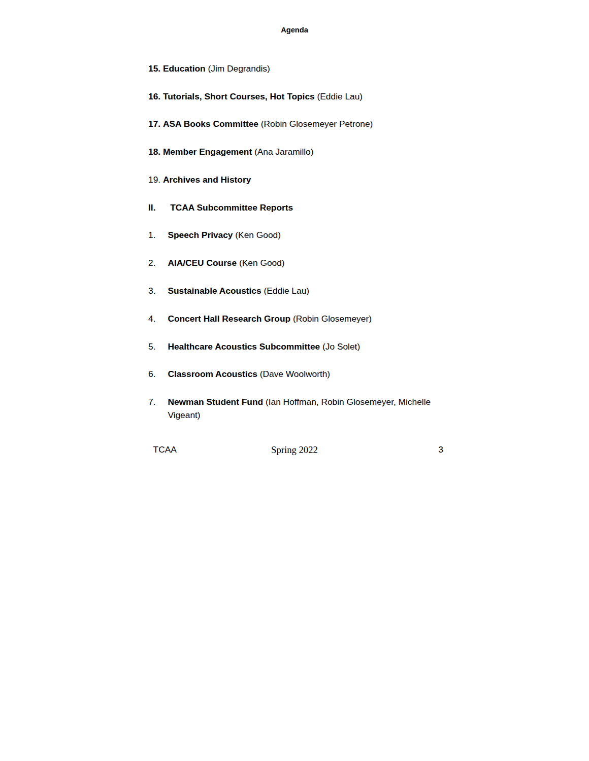Agenda
15. Education (Jim Degrandis)
16. Tutorials, Short Courses, Hot Topics (Eddie Lau)
17. ASA Books Committee (Robin Glosemeyer Petrone)
18. Member Engagement (Ana Jaramillo)
19. Archives and History
II. TCAA Subcommittee Reports
1. Speech Privacy (Ken Good)
2. AIA/CEU Course (Ken Good)
3. Sustainable Acoustics (Eddie Lau)
4. Concert Hall Research Group (Robin Glosemeyer)
5. Healthcare Acoustics Subcommittee (Jo Solet)
6. Classroom Acoustics (Dave Woolworth)
7. Newman Student Fund (Ian Hoffman, Robin Glosemeyer, Michelle Vigeant)
| TCAA | Spring 2022 | 3 |